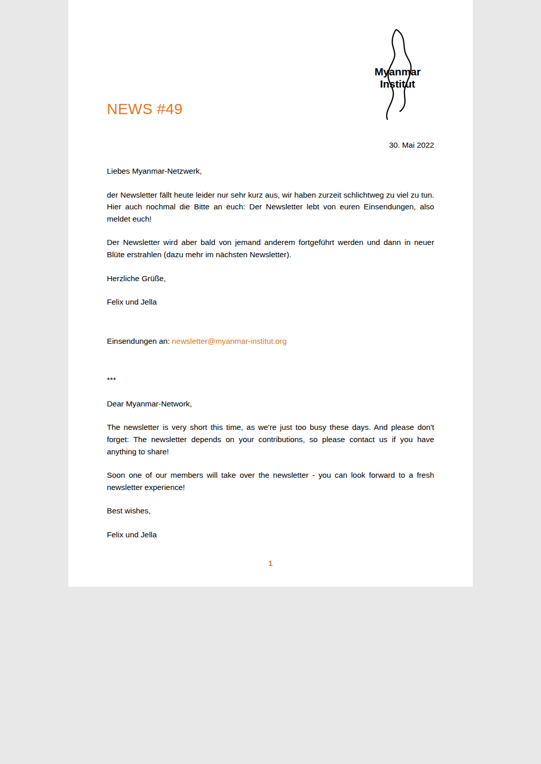NEWS #49
30. Mai 2022
Liebes Myanmar-Netzwerk,
der Newsletter fällt heute leider nur sehr kurz aus, wir haben zurzeit schlichtweg zu viel zu tun. Hier auch nochmal die Bitte an euch: Der Newsletter lebt von euren Einsendungen, also meldet euch!
Der Newsletter wird aber bald von jemand anderem fortgeführt werden und dann in neuer Blüte erstrahlen (dazu mehr im nächsten Newsletter).
Herzliche Grüße,
Felix und Jella
Einsendungen an: newsletter@myanmar-institut.org
***
Dear Myanmar-Network,
The newsletter is very short this time, as we're just too busy these days. And please don't forget: The newsletter depends on your contributions, so please contact us if you have anything to share!
Soon one of our members will take over the newsletter - you can look forward to a fresh newsletter experience!
Best wishes,
Felix und Jella
1